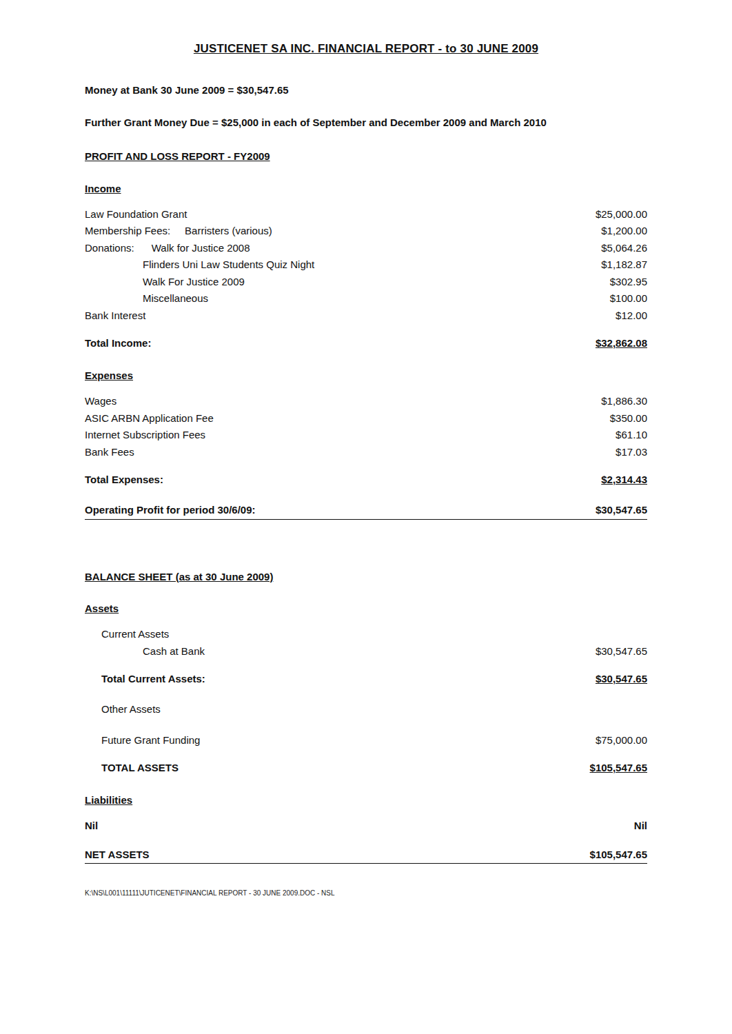JUSTICENET SA INC. FINANCIAL REPORT - to 30 JUNE 2009
Money at Bank 30 June 2009 = $30,547.65
Further Grant Money Due = $25,000 in each of September and December 2009 and March 2010
PROFIT AND LOSS REPORT - FY2009
Income
| Law Foundation Grant | $25,000.00 |
| Membership Fees: Barristers (various) | $1,200.00 |
| Donations: Walk for Justice 2008 | $5,064.26 |
| Flinders Uni Law Students Quiz Night | $1,182.87 |
| Walk For Justice 2009 | $302.95 |
| Miscellaneous | $100.00 |
| Bank Interest | $12.00 |
| Total Income: | $32,862.08 |
Expenses
| Wages | $1,886.30 |
| ASIC ARBN Application Fee | $350.00 |
| Internet Subscription Fees | $61.10 |
| Bank Fees | $17.03 |
| Total Expenses: | $2,314.43 |
| Operating Profit for period 30/6/09: | $30,547.65 |
BALANCE SHEET (as at 30 June 2009)
Assets
| Current Assets | |
| Cash at Bank | $30,547.65 |
| Total Current Assets: | $30,547.65 |
| Other Assets | |
| Future Grant Funding | $75,000.00 |
| TOTAL ASSETS | $105,547.65 |
Liabilities
| Nil | Nil |
| NET ASSETS | $105,547.65 |
K:\NS\L001\11111\JUTICENET\FINANCIAL REPORT - 30 JUNE 2009.DOC - NSL